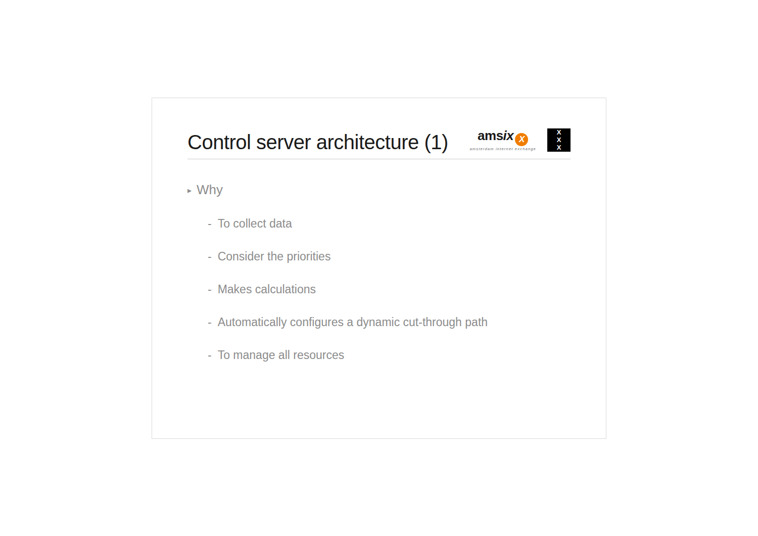Control server architecture (1)
amsix X
amsterdam internet exchange
X X X
Why
To collect data
Consider the priorities
Makes calculations
Automatically configures a dynamic cut-through path
To manage all resources